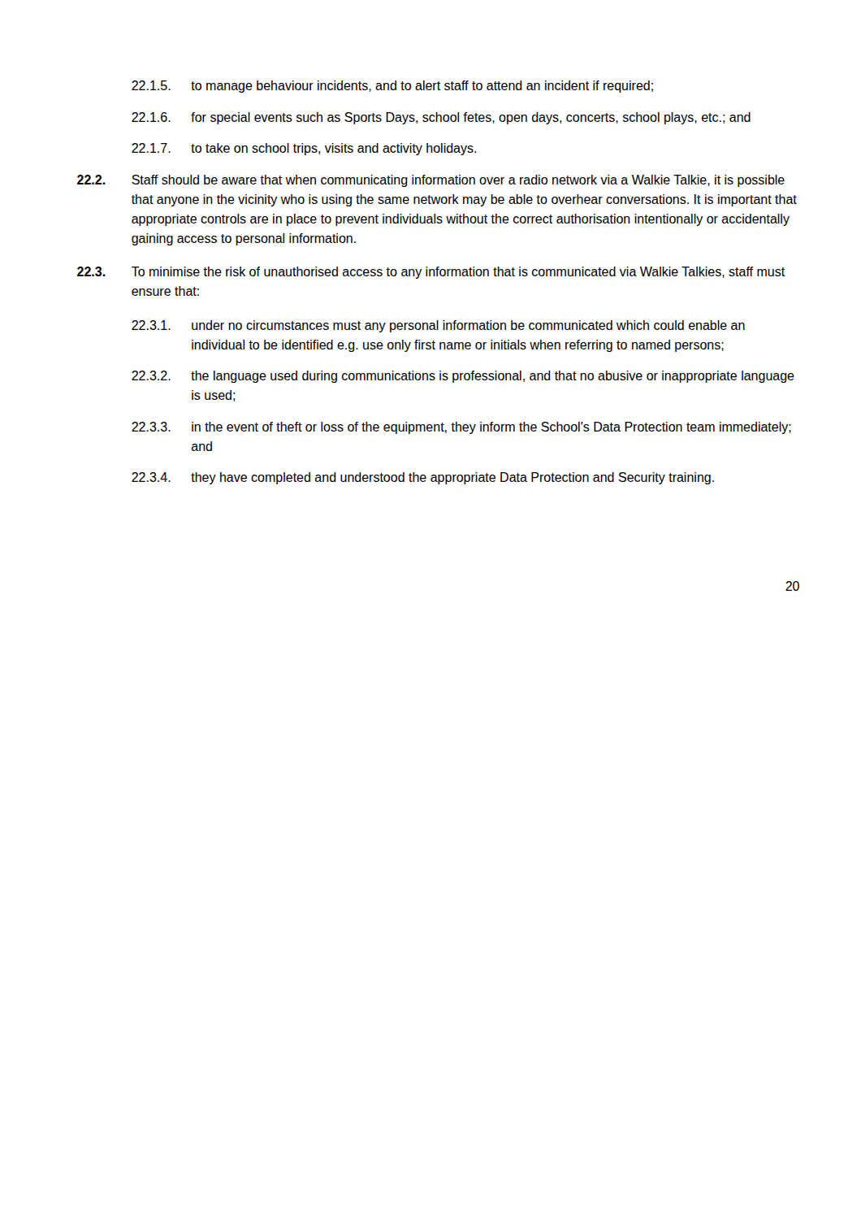22.1.5. to manage behaviour incidents, and to alert staff to attend an incident if required;
22.1.6. for special events such as Sports Days, school fetes, open days, concerts, school plays, etc.; and
22.1.7. to take on school trips, visits and activity holidays.
22.2. Staff should be aware that when communicating information over a radio network via a Walkie Talkie, it is possible that anyone in the vicinity who is using the same network may be able to overhear conversations. It is important that appropriate controls are in place to prevent individuals without the correct authorisation intentionally or accidentally gaining access to personal information.
22.3. To minimise the risk of unauthorised access to any information that is communicated via Walkie Talkies, staff must ensure that:
22.3.1. under no circumstances must any personal information be communicated which could enable an individual to be identified e.g. use only first name or initials when referring to named persons;
22.3.2. the language used during communications is professional, and that no abusive or inappropriate language is used;
22.3.3. in the event of theft or loss of the equipment, they inform the School's Data Protection team immediately; and
22.3.4. they have completed and understood the appropriate Data Protection and Security training.
20